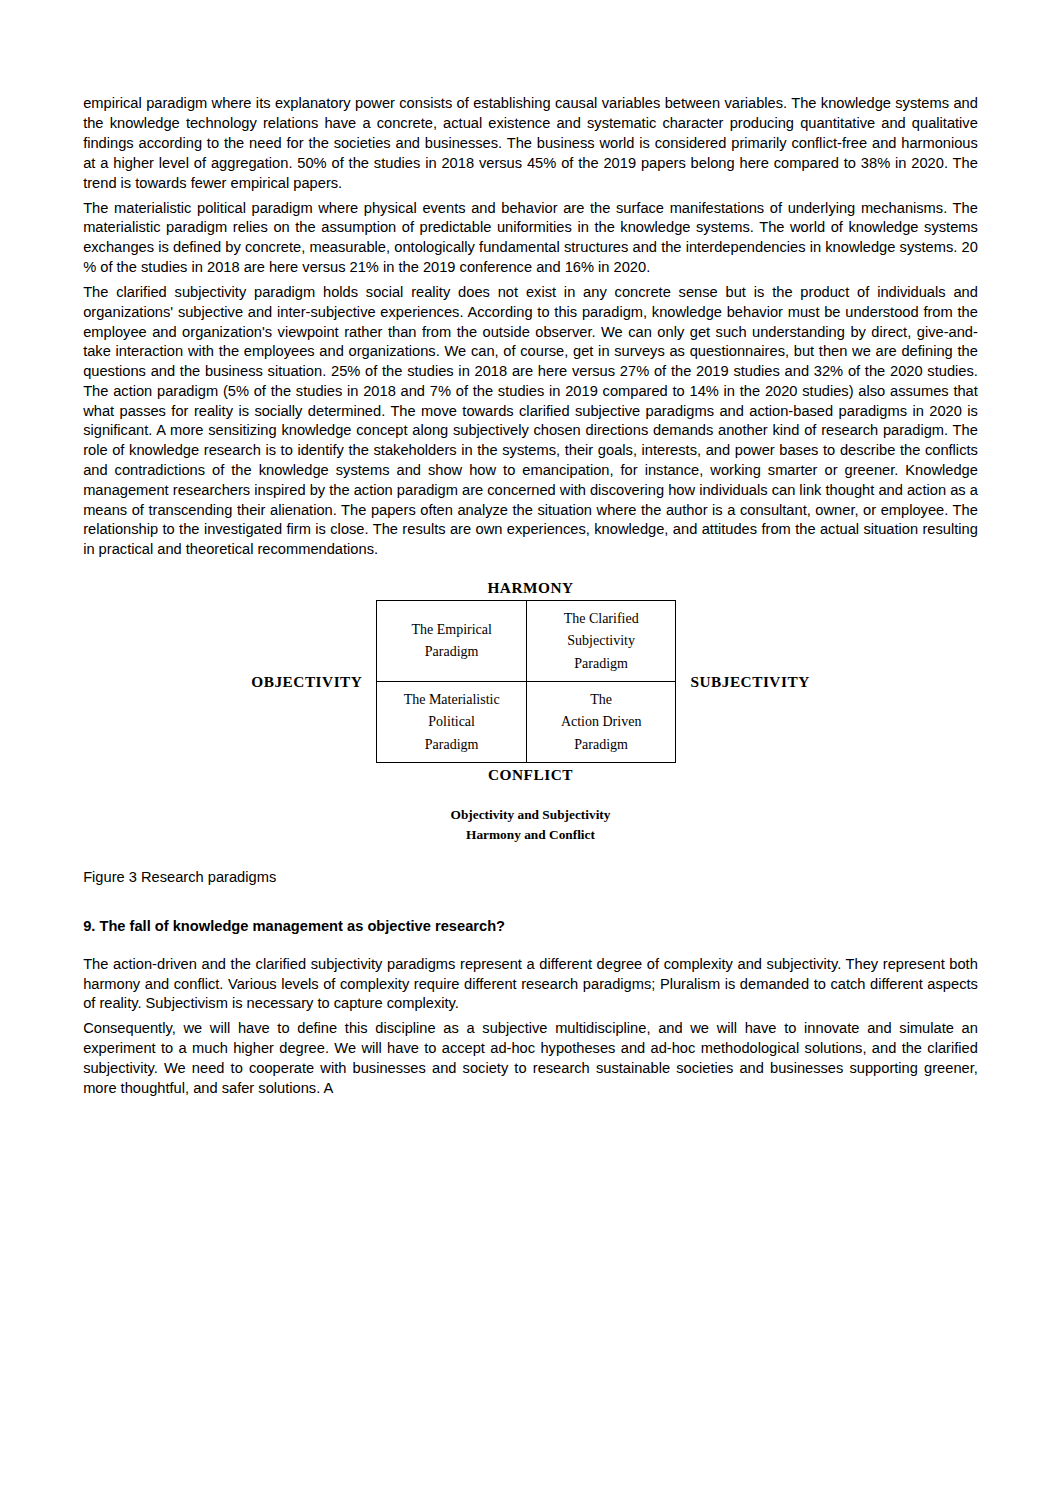empirical paradigm where its explanatory power consists of establishing causal variables between variables. The knowledge systems and the knowledge technology relations have a concrete, actual existence and systematic character producing quantitative and qualitative findings according to the need for the societies and businesses. The business world is considered primarily conflict-free and harmonious at a higher level of aggregation. 50% of the studies in 2018 versus 45% of the 2019 papers belong here compared to 38% in 2020. The trend is towards fewer empirical papers.
The materialistic political paradigm where physical events and behavior are the surface manifestations of underlying mechanisms. The materialistic paradigm relies on the assumption of predictable uniformities in the knowledge systems. The world of knowledge systems exchanges is defined by concrete, measurable, ontologically fundamental structures and the interdependencies in knowledge systems. 20 % of the studies in 2018 are here versus 21% in the 2019 conference and 16% in 2020.
The clarified subjectivity paradigm holds social reality does not exist in any concrete sense but is the product of individuals and organizations' subjective and inter-subjective experiences. According to this paradigm, knowledge behavior must be understood from the employee and organization's viewpoint rather than from the outside observer. We can only get such understanding by direct, give-and-take interaction with the employees and organizations. We can, of course, get in surveys as questionnaires, but then we are defining the questions and the business situation. 25% of the studies in 2018 are here versus 27% of the 2019 studies and 32% of the 2020 studies. The action paradigm (5% of the studies in 2018 and 7% of the studies in 2019 compared to 14% in the 2020 studies) also assumes that what passes for reality is socially determined. The move towards clarified subjective paradigms and action-based paradigms in 2020 is significant. A more sensitizing knowledge concept along subjectively chosen directions demands another kind of research paradigm. The role of knowledge research is to identify the stakeholders in the systems, their goals, interests, and power bases to describe the conflicts and contradictions of the knowledge systems and show how to emancipation, for instance, working smarter or greener. Knowledge management researchers inspired by the action paradigm are concerned with discovering how individuals can link thought and action as a means of transcending their alienation. The papers often analyze the situation where the author is a consultant, owner, or employee. The relationship to the investigated firm is close. The results are own experiences, knowledge, and attitudes from the actual situation resulting in practical and theoretical recommendations.
HARMONY
OBJECTIVITY
| The Empirical Paradigm | The Clarified Subjectivity Paradigm |
| The Materialistic Political Paradigm | The Action Driven Paradigm |
SUBJECTIVITY
CONFLICT
Objectivity and Subjectivity
Harmony and Conflict
Figure 3 Research paradigms
9. The fall of knowledge management as objective research?
The action-driven and the clarified subjectivity paradigms represent a different degree of complexity and subjectivity. They represent both harmony and conflict. Various levels of complexity require different research paradigms; Pluralism is demanded to catch different aspects of reality. Subjectivism is necessary to capture complexity.
Consequently, we will have to define this discipline as a subjective multidiscipline, and we will have to innovate and simulate an experiment to a much higher degree. We will have to accept ad-hoc hypotheses and ad-hoc methodological solutions, and the clarified subjectivity. We need to cooperate with businesses and society to research sustainable societies and businesses supporting greener, more thoughtful, and safer solutions. A